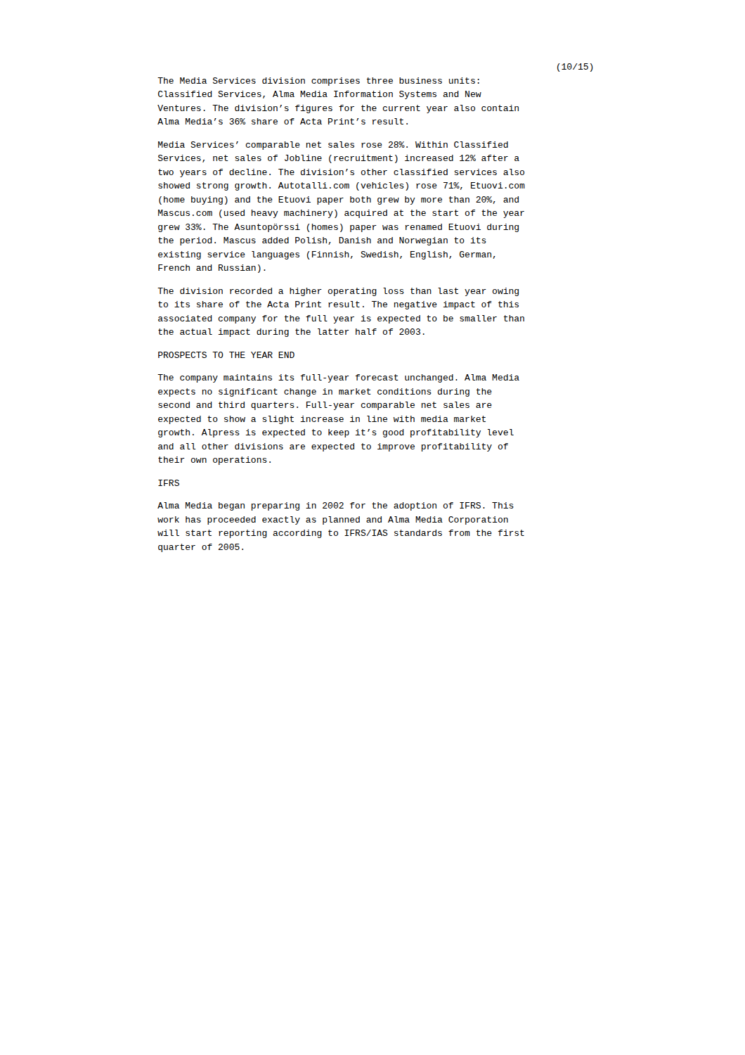(10/15)
The Media Services division comprises three business units: Classified Services, Alma Media Information Systems and New Ventures. The division’s figures for the current year also contain Alma Media’s 36% share of Acta Print’s result.
Media Services’ comparable net sales rose 28%. Within Classified Services, net sales of Jobline (recruitment) increased 12% after a two years of decline. The division’s other classified services also showed strong growth. Autotalli.com (vehicles) rose 71%, Etuovi.com (home buying) and the Etuovi paper both grew by more than 20%, and Mascus.com (used heavy machinery) acquired at the start of the year grew 33%. The Asuntopörssi (homes) paper was renamed Etuovi during the period. Mascus added Polish, Danish and Norwegian to its existing service languages (Finnish, Swedish, English, German, French and Russian).
The division recorded a higher operating loss than last year owing to its share of the Acta Print result. The negative impact of this associated company for the full year is expected to be smaller than the actual impact during the latter half of 2003.
PROSPECTS TO THE YEAR END
The company maintains its full-year forecast unchanged. Alma Media expects no significant change in market conditions during the second and third quarters. Full-year comparable net sales are expected to show a slight increase in line with media market growth. Alpress is expected to keep it’s good profitability level and all other divisions are expected to improve profitability of their own operations.
IFRS
Alma Media began preparing in 2002 for the adoption of IFRS. This work has proceeded exactly as planned and Alma Media Corporation will start reporting according to IFRS/IAS standards from the first quarter of 2005.